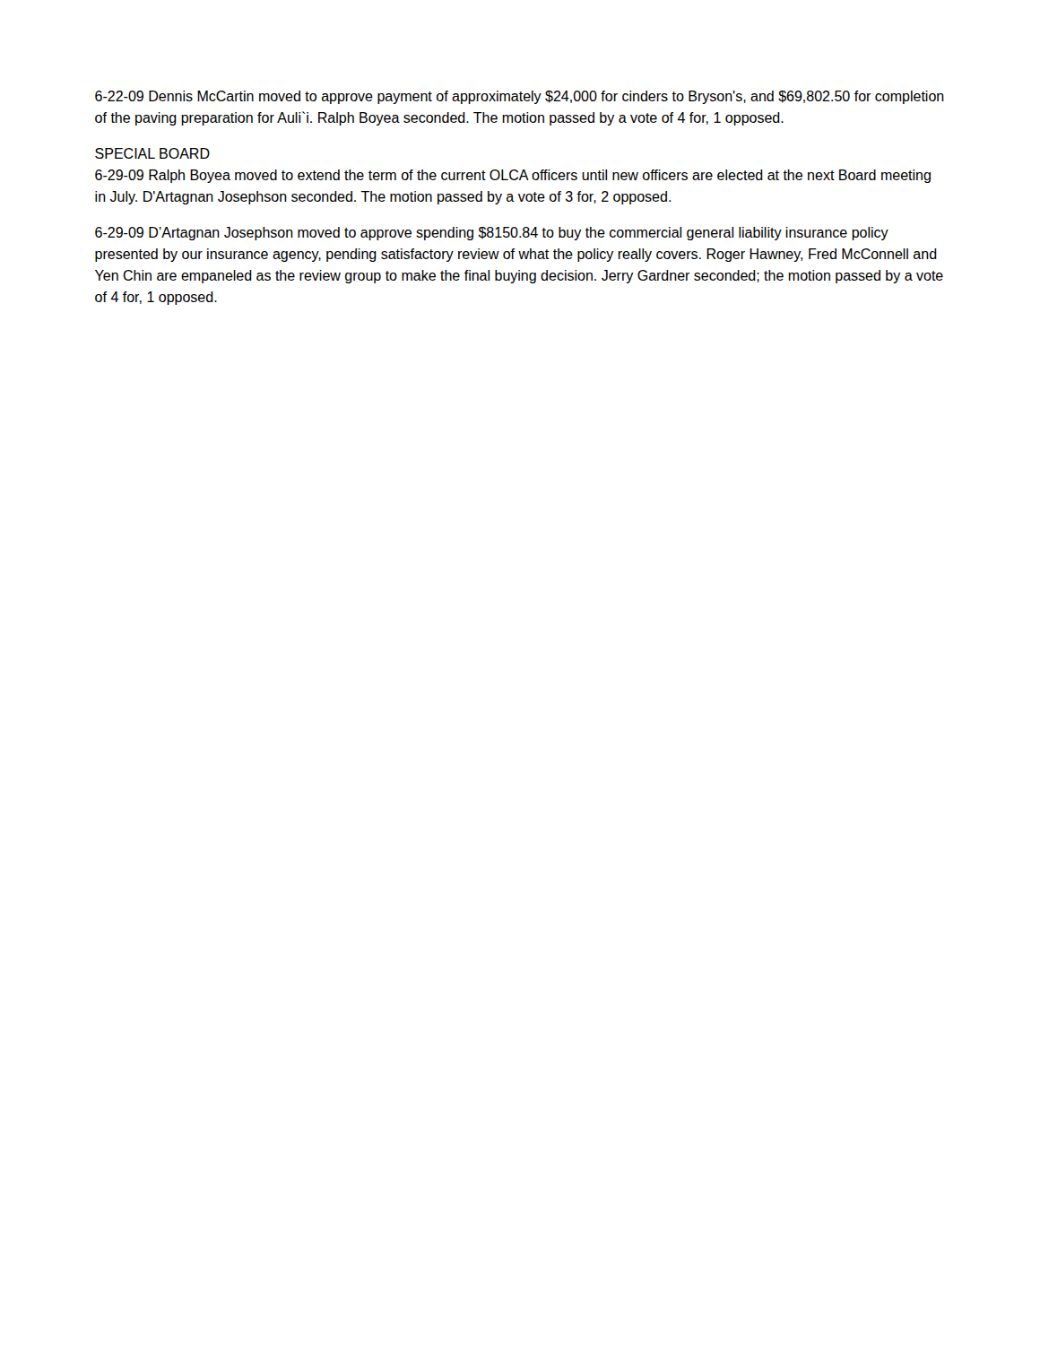6-22-09 Dennis McCartin moved to approve payment of approximately $24,000 for cinders to Bryson's, and $69,802.50 for completion of the paving preparation for Auli`i. Ralph Boyea seconded. The motion passed by a vote of 4 for, 1 opposed.
SPECIAL BOARD
6-29-09 Ralph Boyea moved to extend the term of the current OLCA officers until new officers are elected at the next Board meeting in July. D'Artagnan Josephson seconded. The motion passed by a vote of 3 for, 2 opposed.
6-29-09 D’Artagnan Josephson moved to approve spending $8150.84 to buy the commercial general liability insurance policy presented by our insurance agency, pending satisfactory review of what the policy really covers. Roger Hawney, Fred McConnell and Yen Chin are empaneled as the review group to make the final buying decision. Jerry Gardner seconded; the motion passed by a vote of 4 for, 1 opposed.